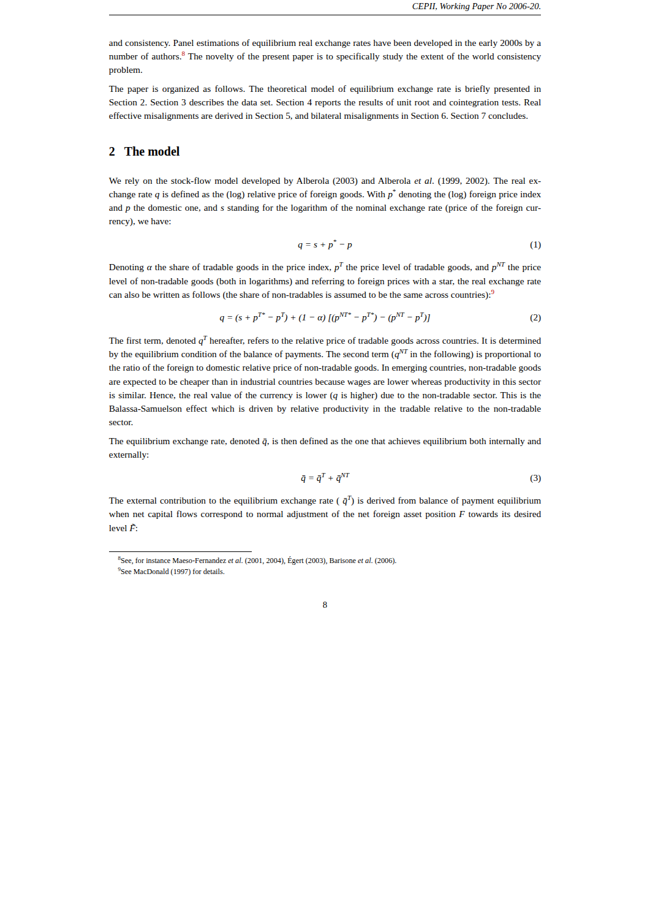CEPII, Working Paper No 2006-20.
and consistency. Panel estimations of equilibrium real exchange rates have been developed in the early 2000s by a number of authors.8 The novelty of the present paper is to specifically study the extent of the world consistency problem.
The paper is organized as follows. The theoretical model of equilibrium exchange rate is briefly presented in Section 2. Section 3 describes the data set. Section 4 reports the results of unit root and cointegration tests. Real effective misalignments are derived in Section 5, and bilateral misalignments in Section 6. Section 7 concludes.
2 The model
We rely on the stock-flow model developed by Alberola (2003) and Alberola et al. (1999, 2002). The real exchange rate q is defined as the (log) relative price of foreign goods. With p* denoting the (log) foreign price index and p the domestic one, and s standing for the logarithm of the nominal exchange rate (price of the foreign currency), we have:
q = s + p* − p (1)
Denoting α the share of tradable goods in the price index, pT the price level of tradable goods, and pNT the price level of non-tradable goods (both in logarithms) and referring to foreign prices with a star, the real exchange rate can also be written as follows (the share of non-tradables is assumed to be the same across countries):9
q = (s + pT* − pT) + (1 − α) [(pNT* − pT*) − (pNT − pT)] (2)
The first term, denoted qT hereafter, refers to the relative price of tradable goods across countries. It is determined by the equilibrium condition of the balance of payments. The second term (qNT in the following) is proportional to the ratio of the foreign to domestic relative price of non-tradable goods. In emerging countries, non-tradable goods are expected to be cheaper than in industrial countries because wages are lower whereas productivity in this sector is similar. Hence, the real value of the currency is lower (q is higher) due to the non-tradable sector. This is the Balassa-Samuelson effect which is driven by relative productivity in the tradable relative to the non-tradable sector.
The equilibrium exchange rate, denoted q̄, is then defined as the one that achieves equilibrium both internally and externally:
q̄ = q̄T + q̄NT (3)
The external contribution to the equilibrium exchange rate ( q̄T) is derived from balance of payment equilibrium when net capital flows correspond to normal adjustment of the net foreign asset position F towards its desired level F̃:
8See, for instance Maeso-Fernandez et al. (2001, 2004), Égert (2003), Barisone et al. (2006).
9See MacDonald (1997) for details.
8